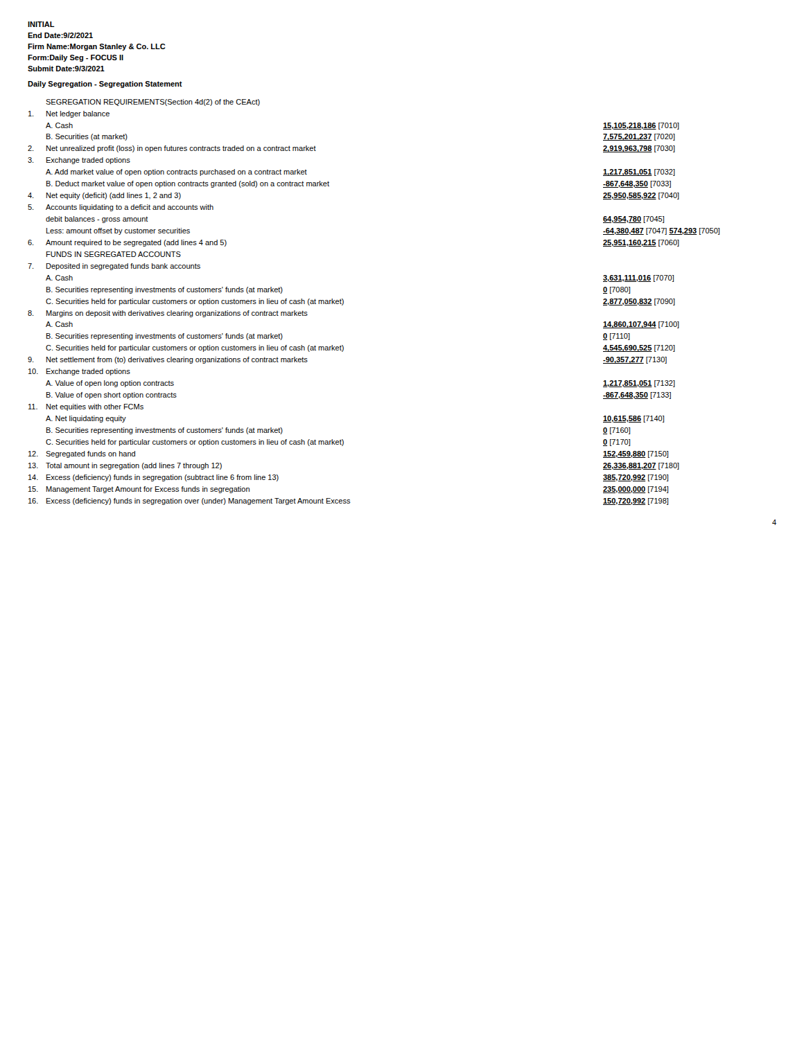INITIAL
End Date:9/2/2021
Firm Name:Morgan Stanley & Co. LLC
Form:Daily Seg - FOCUS II
Submit Date:9/3/2021
Daily Segregation - Segregation Statement
| | SEGREGATION REQUIREMENTS(Section 4d(2) of the CEAct) | |
| 1. | Net ledger balance | |
| | A. Cash | 15,105,218,186 [7010] |
| | B. Securities (at market) | 7,575,201,237 [7020] |
| 2. | Net unrealized profit (loss) in open futures contracts traded on a contract market | 2,919,963,798 [7030] |
| 3. | Exchange traded options | |
| | A. Add market value of open option contracts purchased on a contract market | 1,217,851,051 [7032] |
| | B. Deduct market value of open option contracts granted (sold) on a contract market | -867,648,350 [7033] |
| 4. | Net equity (deficit) (add lines 1, 2 and 3) | 25,950,585,922 [7040] |
| 5. | Accounts liquidating to a deficit and accounts with | |
| | debit balances - gross amount | 64,954,780 [7045] |
| | Less: amount offset by customer securities | -64,380,487 [7047] 574,293 [7050] |
| 6. | Amount required to be segregated (add lines 4 and 5) | 25,951,160,215 [7060] |
| | FUNDS IN SEGREGATED ACCOUNTS | |
| 7. | Deposited in segregated funds bank accounts | |
| | A. Cash | 3,631,111,016 [7070] |
| | B. Securities representing investments of customers' funds (at market) | 0 [7080] |
| | C. Securities held for particular customers or option customers in lieu of cash (at market) | 2,877,050,832 [7090] |
| 8. | Margins on deposit with derivatives clearing organizations of contract markets | |
| | A. Cash | 14,860,107,944 [7100] |
| | B. Securities representing investments of customers' funds (at market) | 0 [7110] |
| | C. Securities held for particular customers or option customers in lieu of cash (at market) | 4,545,690,525 [7120] |
| 9. | Net settlement from (to) derivatives clearing organizations of contract markets | -90,357,277 [7130] |
| 10. | Exchange traded options | |
| | A. Value of open long option contracts | 1,217,851,051 [7132] |
| | B. Value of open short option contracts | -867,648,350 [7133] |
| 11. | Net equities with other FCMs | |
| | A. Net liquidating equity | 10,615,586 [7140] |
| | B. Securities representing investments of customers' funds (at market) | 0 [7160] |
| | C. Securities held for particular customers or option customers in lieu of cash (at market) | 0 [7170] |
| 12. | Segregated funds on hand | 152,459,880 [7150] |
| 13. | Total amount in segregation (add lines 7 through 12) | 26,336,881,207 [7180] |
| 14. | Excess (deficiency) funds in segregation (subtract line 6 from line 13) | 385,720,992 [7190] |
| 15. | Management Target Amount for Excess funds in segregation | 235,000,000 [7194] |
| 16. | Excess (deficiency) funds in segregation over (under) Management Target Amount Excess | 150,720,992 [7198] |
4